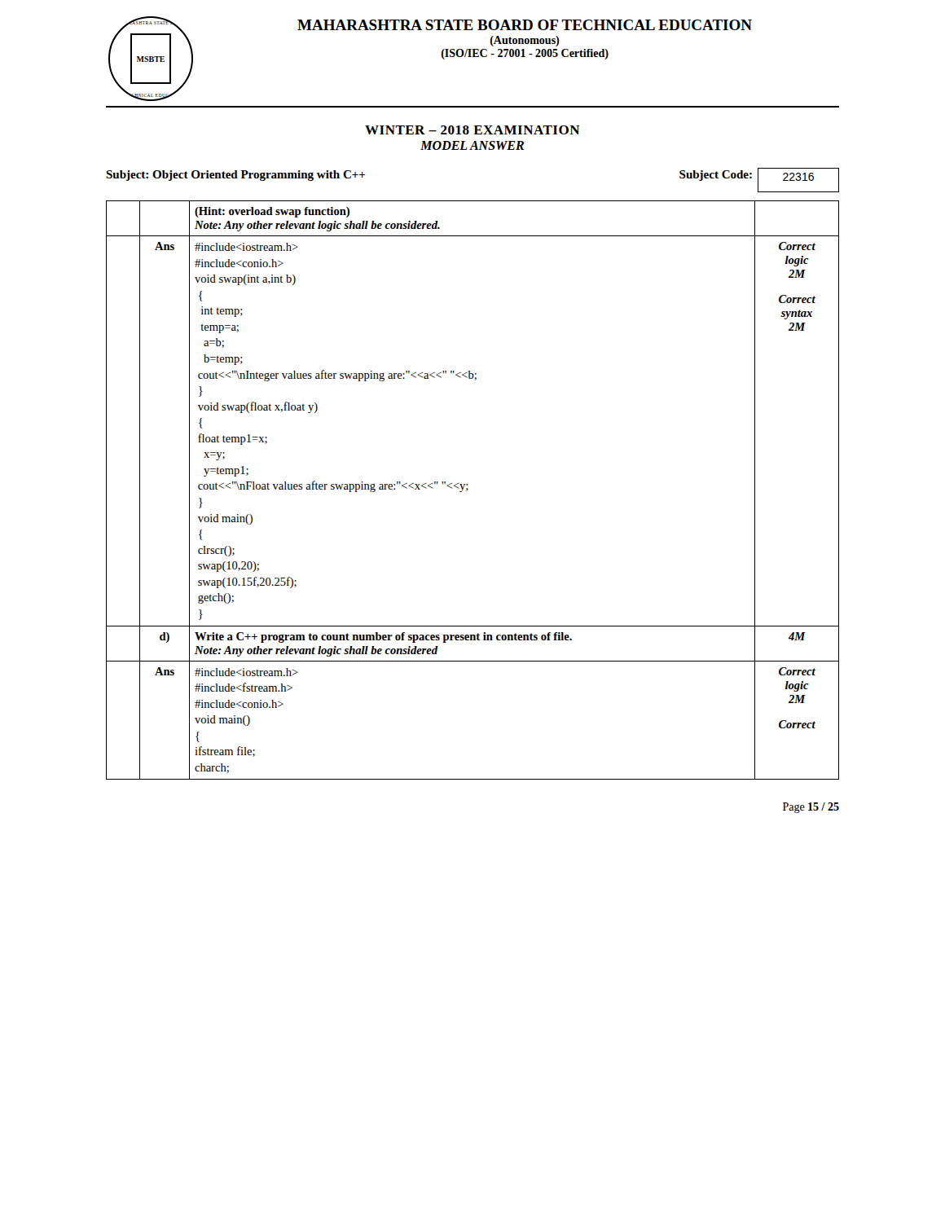MAHARASHTRA STATE BOARD
MSBTE
OF TECHNICAL EDUCATION
MAHARASHTRA STATE BOARD OF TECHNICAL EDUCATION
(Autonomous)
(ISO/IEC - 27001 - 2005 Certified)
WINTER – 2018 EXAMINATION
MODEL ANSWER
Subject: Object Oriented Programming with C++
Subject Code: 22316
| | | (Hint: overload swap function) Note: Any other relevant logic shall be considered. | |
| | Ans | #include<iostream.h> #include<conio.h> void swap(int a,int b) { int temp; temp=a; a=b; b=temp; cout<<"\nInteger values after swapping are:"<<a<<" "<<b; } void swap(float x,float y) { float temp1=x; x=y; y=temp1; cout<<"\nFloat values after swapping are:"<<x<<" "<<y; } void main() { clrscr(); swap(10,20); swap(10.15f,20.25f); getch(); } | Correct logic 2M Correct syntax 2M |
| | d) | Write a C++ program to count number of spaces present in contents of file. Note: Any other relevant logic shall be considered | 4M |
| | Ans | #include<iostream.h> #include<fstream.h> #include<conio.h> void main() { ifstream file; charch; | Correct logic 2M Correct |
Page 15 / 25